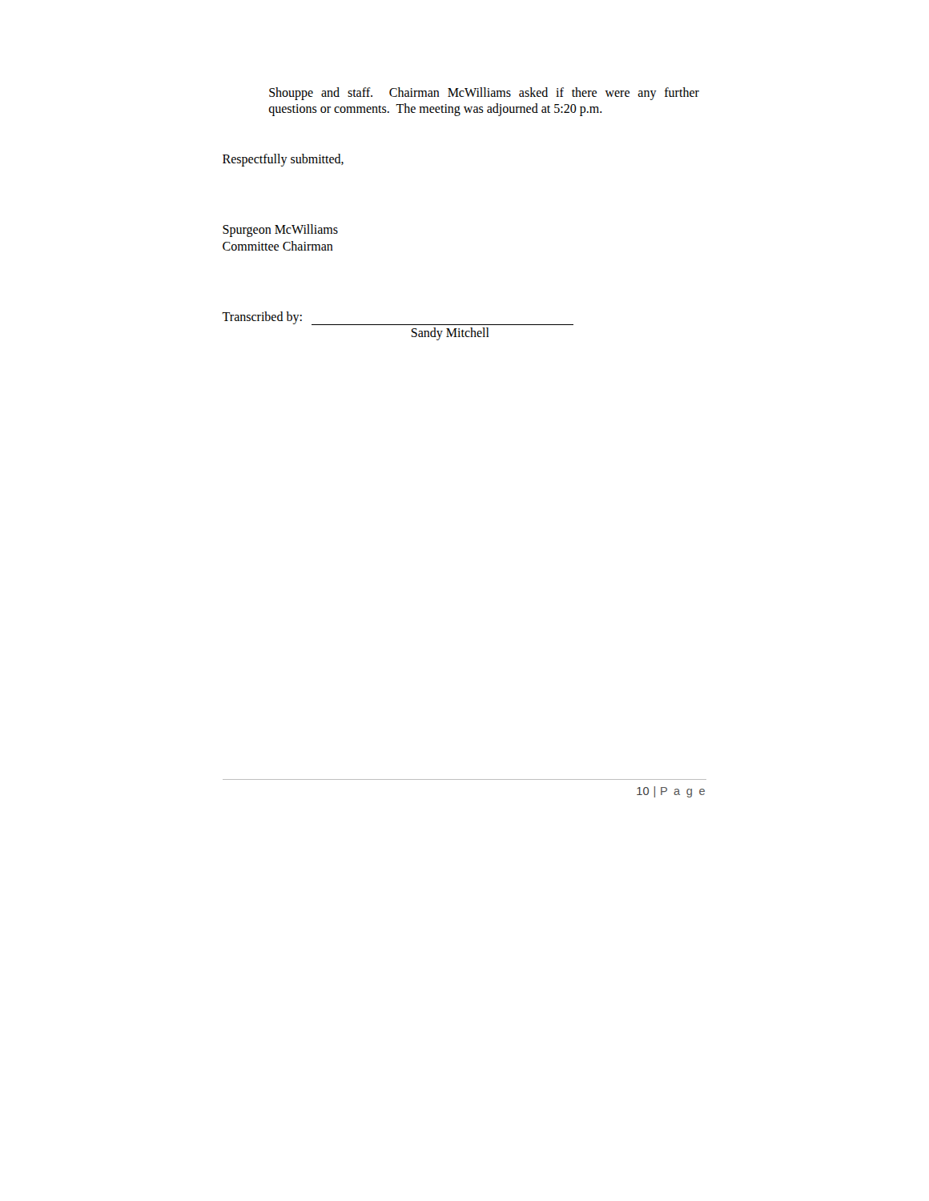Shouppe and staff. Chairman McWilliams asked if there were any further questions or comments. The meeting was adjourned at 5:20 p.m.
Respectfully submitted,
Spurgeon McWilliams
Committee Chairman
Transcribed by:
Sandy Mitchell
10 | P a g e